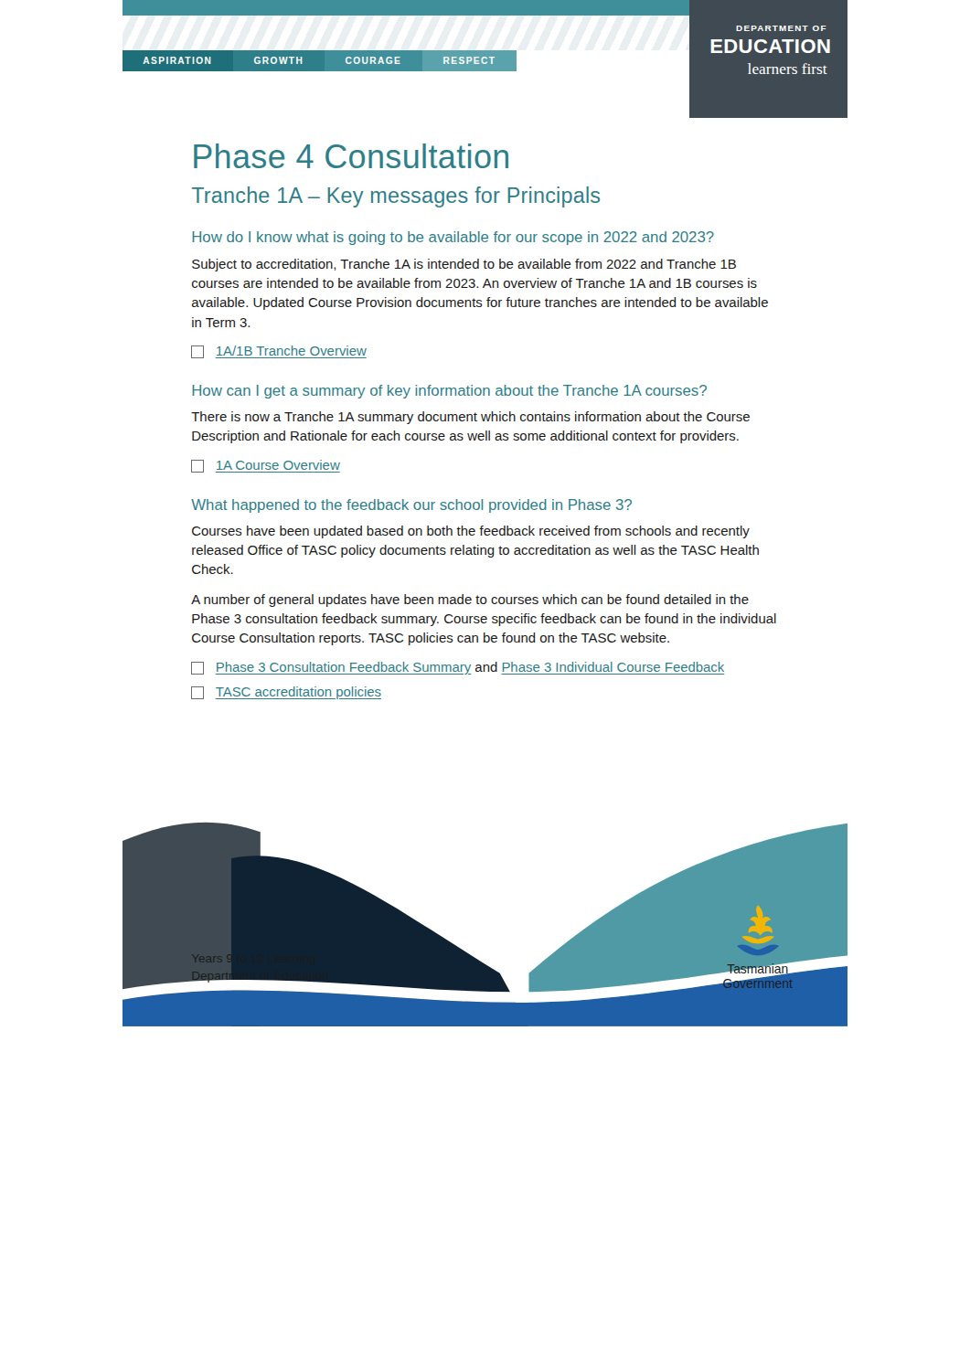Aspiration Growth Courage Respect
Department of
Education
learners first
Phase 4 Consultation
Tranche 1A – Key messages for Principals
How do I know what is going to be available for our scope in 2022 and 2023?
Subject to accreditation, Tranche 1A is intended to be available from 2022 and Tranche 1B courses are intended to be available from 2023. An overview of Tranche 1A and 1B courses is available. Updated Course Provision documents for future tranches are intended to be available in Term 3.
1A/1B Tranche Overview
How can I get a summary of key information about the Tranche 1A courses?
There is now a Tranche 1A summary document which contains information about the Course Description and Rationale for each course as well as some additional context for providers.
1A Course Overview
What happened to the feedback our school provided in Phase 3?
Courses have been updated based on both the feedback received from schools and recently released Office of TASC policy documents relating to accreditation as well as the TASC Health Check.
A number of general updates have been made to courses which can be found detailed in the Phase 3 consultation feedback summary. Course specific feedback can be found in the individual Course Consultation reports. TASC policies can be found on the TASC website.
Phase 3 Consultation Feedback Summary and Phase 3 Individual Course Feedback
TASC accreditation policies
Years 9 to 12 Learning
Department of Education
Tasmanian
Government